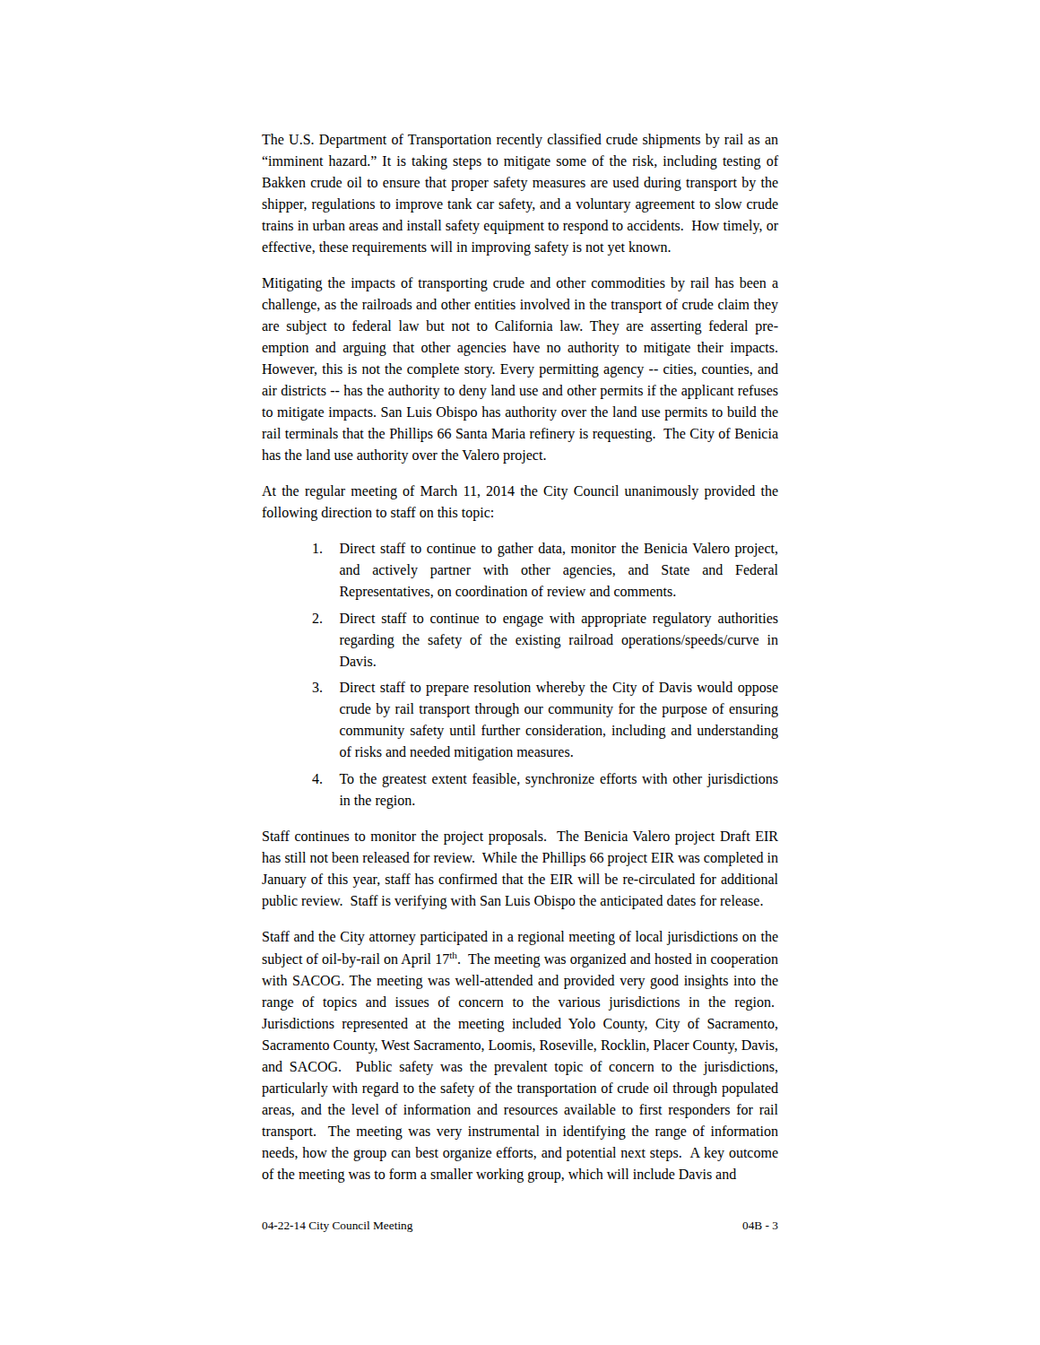The U.S. Department of Transportation recently classified crude shipments by rail as an “imminent hazard.” It is taking steps to mitigate some of the risk, including testing of Bakken crude oil to ensure that proper safety measures are used during transport by the shipper, regulations to improve tank car safety, and a voluntary agreement to slow crude trains in urban areas and install safety equipment to respond to accidents. How timely, or effective, these requirements will in improving safety is not yet known.
Mitigating the impacts of transporting crude and other commodities by rail has been a challenge, as the railroads and other entities involved in the transport of crude claim they are subject to federal law but not to California law. They are asserting federal pre-emption and arguing that other agencies have no authority to mitigate their impacts. However, this is not the complete story. Every permitting agency -- cities, counties, and air districts -- has the authority to deny land use and other permits if the applicant refuses to mitigate impacts. San Luis Obispo has authority over the land use permits to build the rail terminals that the Phillips 66 Santa Maria refinery is requesting. The City of Benicia has the land use authority over the Valero project.
At the regular meeting of March 11, 2014 the City Council unanimously provided the following direction to staff on this topic:
Direct staff to continue to gather data, monitor the Benicia Valero project, and actively partner with other agencies, and State and Federal Representatives, on coordination of review and comments.
Direct staff to continue to engage with appropriate regulatory authorities regarding the safety of the existing railroad operations/speeds/curve in Davis.
Direct staff to prepare resolution whereby the City of Davis would oppose crude by rail transport through our community for the purpose of ensuring community safety until further consideration, including and understanding of risks and needed mitigation measures.
To the greatest extent feasible, synchronize efforts with other jurisdictions in the region.
Staff continues to monitor the project proposals. The Benicia Valero project Draft EIR has still not been released for review. While the Phillips 66 project EIR was completed in January of this year, staff has confirmed that the EIR will be re-circulated for additional public review. Staff is verifying with San Luis Obispo the anticipated dates for release.
Staff and the City attorney participated in a regional meeting of local jurisdictions on the subject of oil-by-rail on April 17th. The meeting was organized and hosted in cooperation with SACOG. The meeting was well-attended and provided very good insights into the range of topics and issues of concern to the various jurisdictions in the region. Jurisdictions represented at the meeting included Yolo County, City of Sacramento, Sacramento County, West Sacramento, Loomis, Roseville, Rocklin, Placer County, Davis, and SACOG. Public safety was the prevalent topic of concern to the jurisdictions, particularly with regard to the safety of the transportation of crude oil through populated areas, and the level of information and resources available to first responders for rail transport. The meeting was very instrumental in identifying the range of information needs, how the group can best organize efforts, and potential next steps. A key outcome of the meeting was to form a smaller working group, which will include Davis and
04-22-14 City Council Meeting 04B - 3